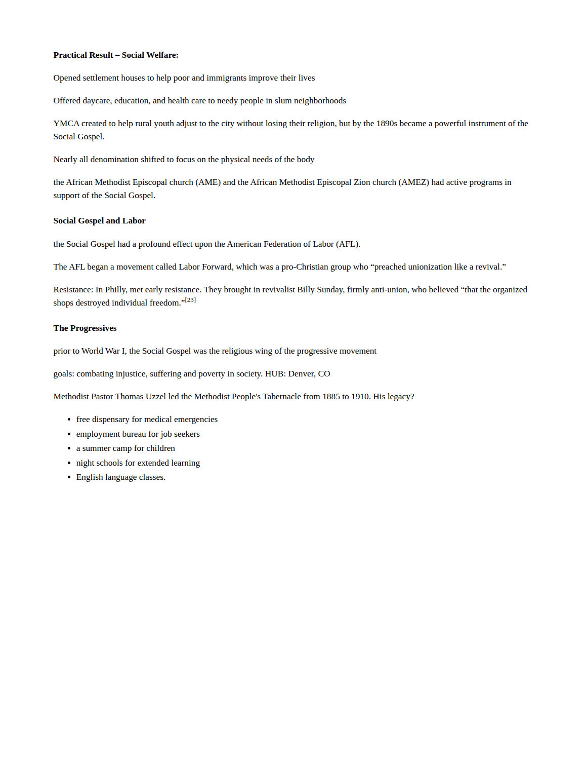Practical Result – Social Welfare:
Opened settlement houses to help poor and immigrants improve their lives
Offered daycare, education, and health care to needy people in slum neighborhoods
YMCA created to help rural youth adjust to the city without losing their religion, but by the 1890s became a powerful instrument of the Social Gospel.
Nearly all denomination shifted to focus on the physical needs of the body
the African Methodist Episcopal church (AME) and the African Methodist Episcopal Zion church (AMEZ) had active programs in support of the Social Gospel.
Social Gospel and Labor
the Social Gospel had a profound effect upon the American Federation of Labor (AFL).
The AFL began a movement called Labor Forward, which was a pro-Christian group who “preached unionization like a revival.”
Resistance: In Philly, met early resistance. They brought in revivalist Billy Sunday, firmly anti-union, who believed “that the organized shops destroyed individual freedom.”[23]
The Progressives
prior to World War I, the Social Gospel was the religious wing of the progressive movement
goals: combating injustice, suffering and poverty in society. HUB: Denver, CO
Methodist Pastor Thomas Uzzel led the Methodist People's Tabernacle from 1885 to 1910. His legacy?
free dispensary for medical emergencies
employment bureau for job seekers
a summer camp for children
night schools for extended learning
English language classes.